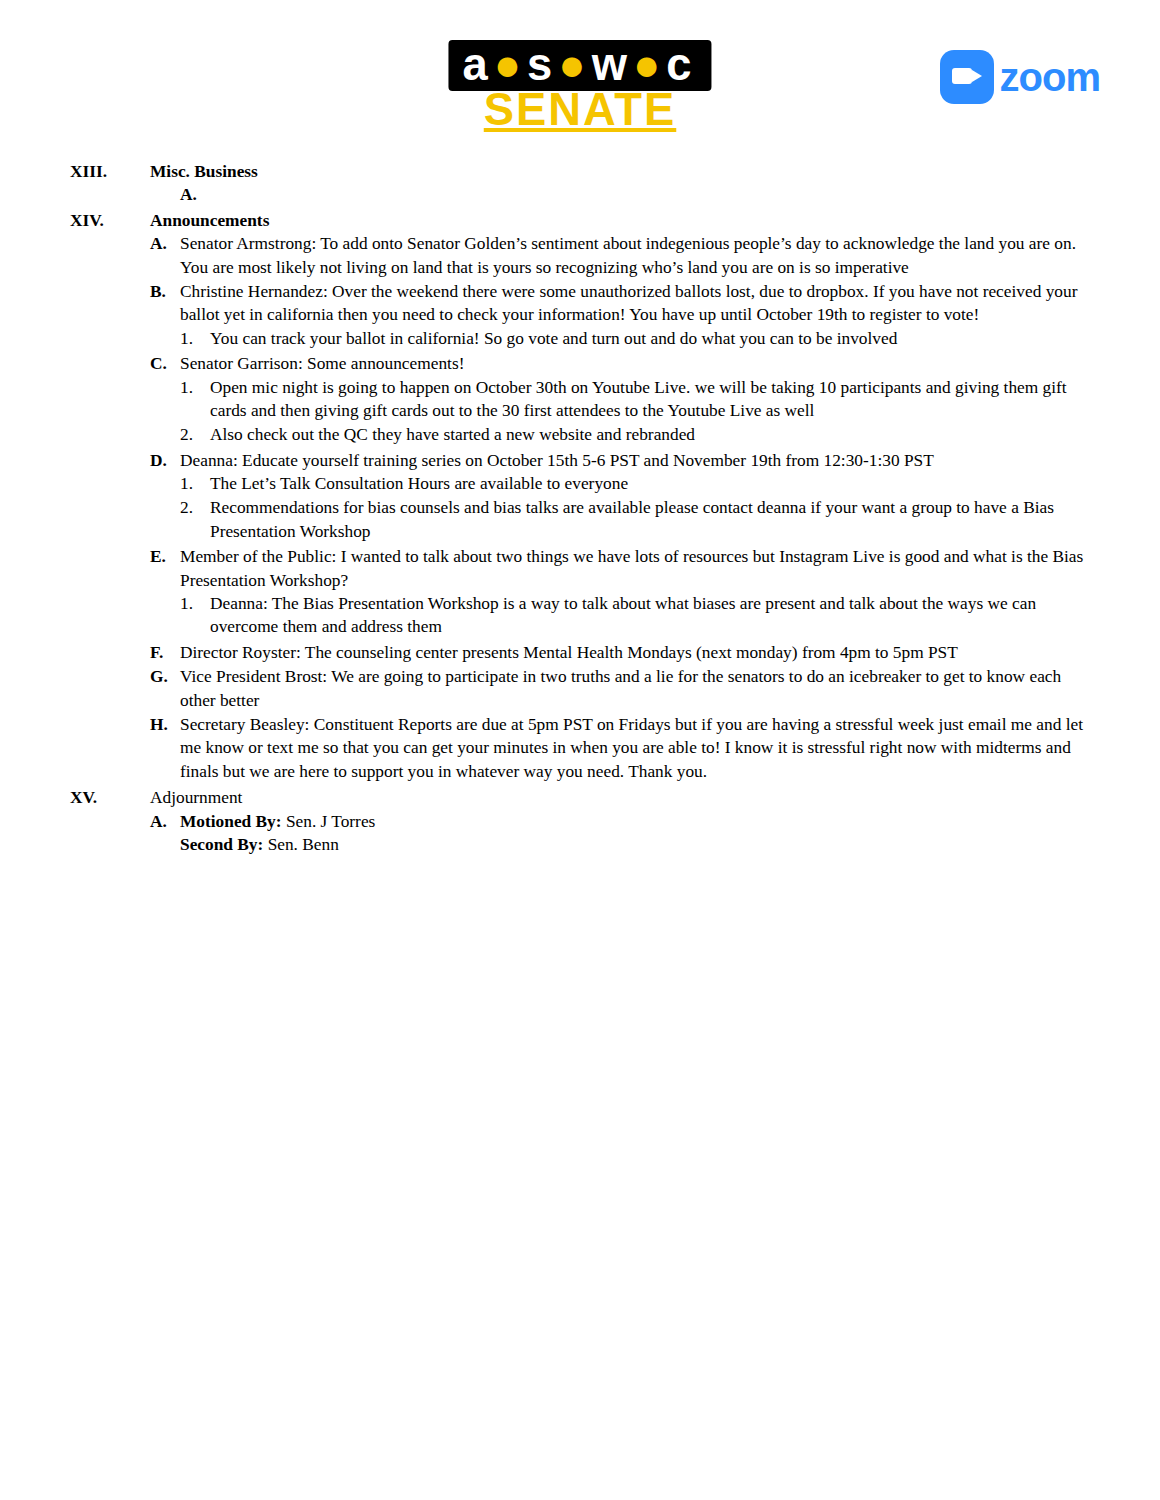a●s●w●c
SENATE
zoom
XIII. Misc. Business
A.
XIV. Announcements
A. Senator Armstrong: To add onto Senator Golden’s sentiment about indegenious people’s day to acknowledge the land you are on. You are most likely not living on land that is yours so recognizing who’s land you are on is so imperative
B. Christine Hernandez: Over the weekend there were some unauthorized ballots lost, due to dropbox. If you have not received your ballot yet in california then you need to check your information! You have up until October 19th to register to vote!
1. You can track your ballot in california! So go vote and turn out and do what you can to be involved
C. Senator Garrison: Some announcements!
1. Open mic night is going to happen on October 30th on Youtube Live. we will be taking 10 participants and giving them gift cards and then giving gift cards out to the 30 first attendees to the Youtube Live as well
2. Also check out the QC they have started a new website and rebranded
D. Deanna: Educate yourself training series on October 15th 5-6 PST and November 19th from 12:30-1:30 PST
1. The Let’s Talk Consultation Hours are available to everyone
2. Recommendations for bias counsels and bias talks are available please contact deanna if your want a group to have a Bias Presentation Workshop
E. Member of the Public: I wanted to talk about two things we have lots of resources but Instagram Live is good and what is the Bias Presentation Workshop?
1. Deanna: The Bias Presentation Workshop is a way to talk about what biases are present and talk about the ways we can overcome them and address them
F. Director Royster: The counseling center presents Mental Health Mondays (next monday) from 4pm to 5pm PST
G. Vice President Brost: We are going to participate in two truths and a lie for the senators to do an icebreaker to get to know each other better
H. Secretary Beasley: Constituent Reports are due at 5pm PST on Fridays but if you are having a stressful week just email me and let me know or text me so that you can get your minutes in when you are able to! I know it is stressful right now with midterms and finals but we are here to support you in whatever way you need. Thank you.
XV. Adjournment
A. Motioned By: Sen. J Torres
Second By: Sen. Benn